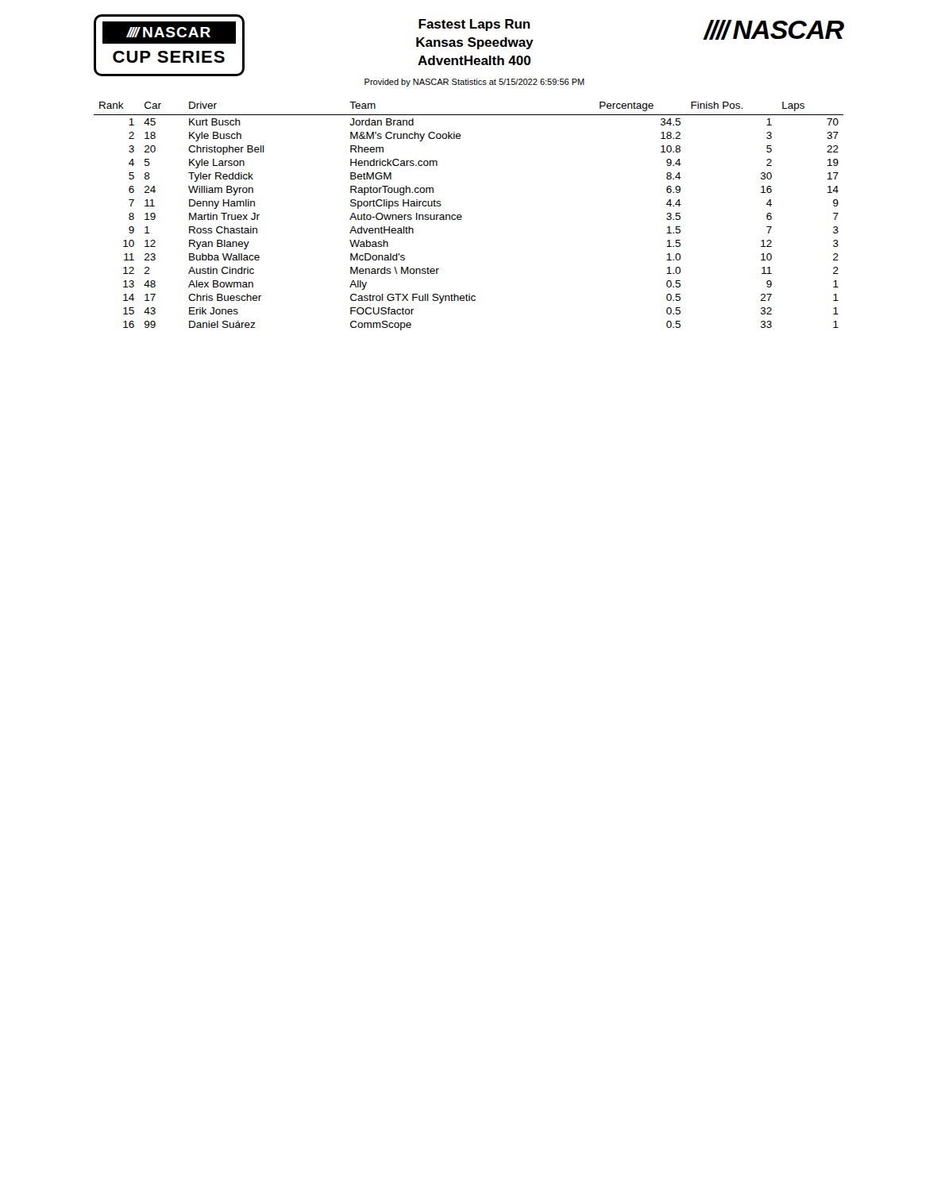////NASCAR
CUP SERIES
Fastest Laps Run
Kansas Speedway
AdventHealth 400
Provided by NASCAR Statistics at 5/15/2022 6:59:56 PM
////NASCAR
| Rank | Car | Driver | Team | Percentage | Finish Pos. | Laps |
| --- | --- | --- | --- | --- | --- | --- |
| 1 | 45 | Kurt Busch | Jordan Brand | 34.5 | 1 | 70 |
| 2 | 18 | Kyle Busch | M&M's Crunchy Cookie | 18.2 | 3 | 37 |
| 3 | 20 | Christopher Bell | Rheem | 10.8 | 5 | 22 |
| 4 | 5 | Kyle Larson | HendrickCars.com | 9.4 | 2 | 19 |
| 5 | 8 | Tyler Reddick | BetMGM | 8.4 | 30 | 17 |
| 6 | 24 | William Byron | RaptorTough.com | 6.9 | 16 | 14 |
| 7 | 11 | Denny Hamlin | SportClips Haircuts | 4.4 | 4 | 9 |
| 8 | 19 | Martin Truex Jr | Auto-Owners Insurance | 3.5 | 6 | 7 |
| 9 | 1 | Ross Chastain | AdventHealth | 1.5 | 7 | 3 |
| 10 | 12 | Ryan Blaney | Wabash | 1.5 | 12 | 3 |
| 11 | 23 | Bubba Wallace | McDonald's | 1.0 | 10 | 2 |
| 12 | 2 | Austin Cindric | Menards \ Monster | 1.0 | 11 | 2 |
| 13 | 48 | Alex Bowman | Ally | 0.5 | 9 | 1 |
| 14 | 17 | Chris Buescher | Castrol GTX Full Synthetic | 0.5 | 27 | 1 |
| 15 | 43 | Erik Jones | FOCUSfactor | 0.5 | 32 | 1 |
| 16 | 99 | Daniel Suárez | CommScope | 0.5 | 33 | 1 |